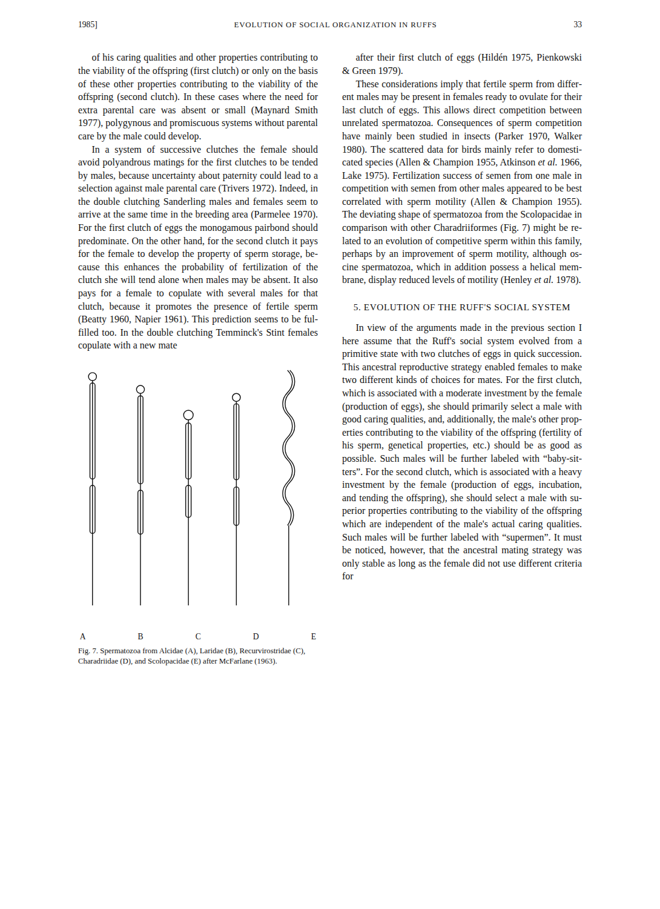1985] Evolution of Social Organization in Ruffs 33
of his caring qualities and other properties contributing to the viability of the offspring (first clutch) or only on the basis of these other properties contributing to the viability of the offspring (second clutch). In these cases where the need for extra parental care was absent or small (Maynard Smith 1977), polygynous and promiscuous systems without parental care by the male could develop.
In a system of successive clutches the female should avoid polyandrous matings for the first clutches to be tended by males, because uncertainty about paternity could lead to a selection against male parental care (Trivers 1972). Indeed, in the double clutching Sanderling males and females seem to arrive at the same time in the breeding area (Parmelee 1970). For the first clutch of eggs the monogamous pairbond should predominate. On the other hand, for the second clutch it pays for the female to develop the property of sperm storage, because this enhances the probability of fertilization of the clutch she will tend alone when males may be absent. It also pays for a female to copulate with several males for that clutch, because it promotes the presence of fertile sperm (Beatty 1960, Napier 1961). This prediction seems to be fulfilled too. In the double clutching Temminck's Stint females copulate with a new mate
ABCDE
Fig. 7. Spermatozoa from Alcidae (A), Laridae (B), Recurvirostridae (C), Charadriidae (D), and Scolopacidae (E) after McFarlane (1963).
after their first clutch of eggs (Hildén 1975, Pienkowski & Green 1979).
These considerations imply that fertile sperm from different males may be present in females ready to ovulate for their last clutch of eggs. This allows direct competition between unrelated spermatozoa. Consequences of sperm competition have mainly been studied in insects (Parker 1970, Walker 1980). The scattered data for birds mainly refer to domesticated species (Allen & Champion 1955, Atkinson et al. 1966, Lake 1975). Fertilization success of semen from one male in competition with semen from other males appeared to be best correlated with sperm motility (Allen & Champion 1955). The deviating shape of spermatozoa from the Scolopacidae in comparison with other Charadriiformes (Fig. 7) might be related to an evolution of competitive sperm within this family, perhaps by an improvement of sperm motility, although oscine spermatozoa, which in addition possess a helical membrane, display reduced levels of motility (Henley et al. 1978).
5. Evolution of the Ruff's Social System
In view of the arguments made in the previous section I here assume that the Ruff's social system evolved from a primitive state with two clutches of eggs in quick succession. This ancestral reproductive strategy enabled females to make two different kinds of choices for mates. For the first clutch, which is associated with a moderate investment by the female (production of eggs), she should primarily select a male with good caring qualities, and, additionally, the male's other properties contributing to the viability of the offspring (fertility of his sperm, genetical properties, etc.) should be as good as possible. Such males will be further labeled with “baby-sitters”. For the second clutch, which is associated with a heavy investment by the female (production of eggs, incubation, and tending the offspring), she should select a male with superior properties contributing to the viability of the offspring which are independent of the male's actual caring qualities. Such males will be further labeled with “supermen”. It must be noticed, however, that the ancestral mating strategy was only stable as long as the female did not use different criteria for